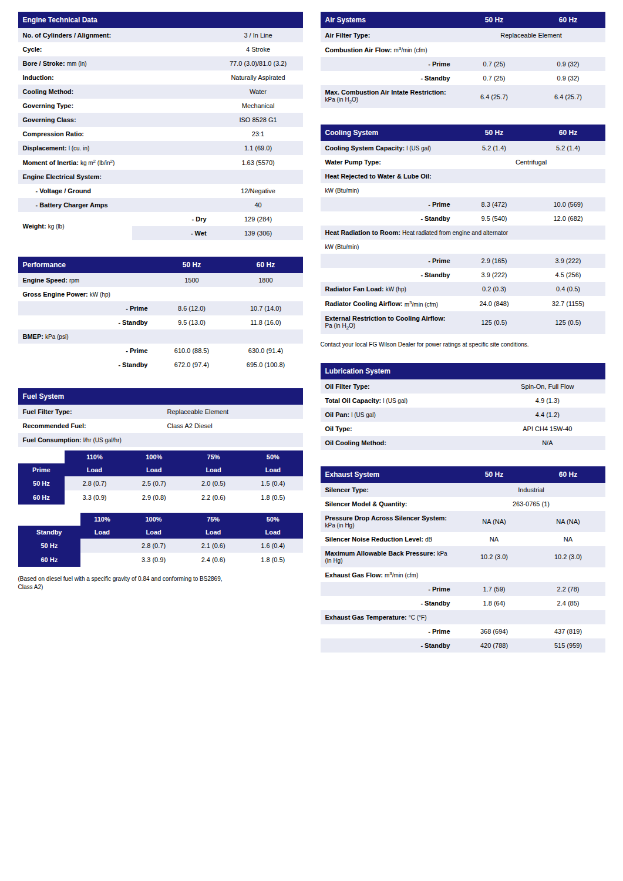| Engine Technical Data |
| --- |
| No. of Cylinders / Alignment: | 3 / In Line |
| Cycle: | 4 Stroke |
| Bore / Stroke: mm (in) | 77.0 (3.0)/81.0 (3.2) |
| Induction: | Naturally Aspirated |
| Cooling Method: | Water |
| Governing Type: | Mechanical |
| Governing Class: | ISO 8528 G1 |
| Compression Ratio: | 23:1 |
| Displacement: l (cu. in) | 1.1 (69.0) |
| Moment of Inertia: kg m 2 (lb/in 2 ) | 1.63 (5570) |
| Engine Electrical System: |
| - Voltage / Ground | 12/Negative |
| - Battery Charger Amps | 40 |
| Weight: kg (lb) | - Dry | 129 (284) |
| - Wet | 139 (306) |
| Performance | 50 Hz | 60 Hz |
| --- | --- | --- |
| Engine Speed: rpm | 1500 | 1800 |
| Gross Engine Power: kW (hp) |
| - Prime | 8.6 (12.0) | 10.7 (14.0) |
| - Standby | 9.5 (13.0) | 11.8 (16.0) |
| BMEP: kPa (psi) |
| - Prime | 610.0 (88.5) | 630.0 (91.4) |
| - Standby | 672.0 (97.4) | 695.0 (100.8) |
| Fuel System |
| --- |
| Fuel Filter Type: | Replaceable Element |
| Recommended Fuel: | Class A2 Diesel |
| Fuel Consumption: l/hr (US gal/hr) |
| | 110% | 100% | 75% | 50% |
| --- | --- | --- | --- | --- |
| Prime | Load | Load | Load | Load |
| 50 Hz | 2.8 (0.7) | 2.5 (0.7) | 2.0 (0.5) | 1.5 (0.4) |
| 60 Hz | 3.3 (0.9) | 2.9 (0.8) | 2.2 (0.6) | 1.8 (0.5) |
| | 110% | 100% | 75% | 50% |
| --- | --- | --- | --- | --- |
| Standby | Load | Load | Load | Load |
| 50 Hz | | 2.8 (0.7) | 2.1 (0.6) | 1.6 (0.4) |
| 60 Hz | | 3.3 (0.9) | 2.4 (0.6) | 1.8 (0.5) |
(Based on diesel fuel with a specific gravity of 0.84 and conforming to BS2869,
Class A2)
| Air Systems | 50 Hz | 60 Hz |
| --- | --- | --- |
| Air Filter Type: | Replaceable Element |
| Combustion Air Flow: m 3 /min (cfm) |
| - Prime | 0.7 (25) | 0.9 (32) |
| - Standby | 0.7 (25) | 0.9 (32) |
| Max. Combustion Air Intate Restriction: kPa (in H 2 O) | 6.4 (25.7) | 6.4 (25.7) |
| Cooling System | 50 Hz | 60 Hz |
| --- | --- | --- |
| Cooling System Capacity: l (US gal) | 5.2 (1.4) | 5.2 (1.4) |
| Water Pump Type: | Centrifugal |
| Heat Rejected to Water & Lube Oil: |
| kW (Btu/min) | |
| - Prime | 8.3 (472) | 10.0 (569) |
| - Standby | 9.5 (540) | 12.0 (682) |
| Heat Radiation to Room: Heat radiated from engine and alternator |
| kW (Btu/min) | |
| - Prime | 2.9 (165) | 3.9 (222) |
| - Standby | 3.9 (222) | 4.5 (256) |
| Radiator Fan Load: kW (hp) | 0.2 (0.3) | 0.4 (0.5) |
| Radiator Cooling Airflow: m 3 /min (cfm) | 24.0 (848) | 32.7 (1155) |
| External Restriction to Cooling Airflow: Pa (in H 2 O) | 125 (0.5) | 125 (0.5) |
Contact your local FG Wilson Dealer for power ratings at specific site conditions.
| Lubrication System |
| --- |
| Oil Filter Type: | Spin-On, Full Flow |
| Total Oil Capacity: l (US gal) | 4.9 (1.3) |
| Oil Pan: l (US gal) | 4.4 (1.2) |
| Oil Type: | API CH4 15W-40 |
| Oil Cooling Method: | N/A |
| Exhaust System | 50 Hz | 60 Hz |
| --- | --- | --- |
| Silencer Type: | Industrial |
| Silencer Model & Quantity: | 263-0765 (1) |
| Pressure Drop Across Silencer System: kPa (in Hg) | NA (NA) | NA (NA) |
| Silencer Noise Reduction Level: dB | NA | NA |
| Maximum Allowable Back Pressure: kPa (in Hg) | 10.2 (3.0) | 10.2 (3.0) |
| Exhaust Gas Flow: m 3 /min (cfm) |
| - Prime | 1.7 (59) | 2.2 (78) |
| - Standby | 1.8 (64) | 2.4 (85) |
| Exhaust Gas Temperature: °C (°F) |
| - Prime | 368 (694) | 437 (819) |
| - Standby | 420 (788) | 515 (959) |